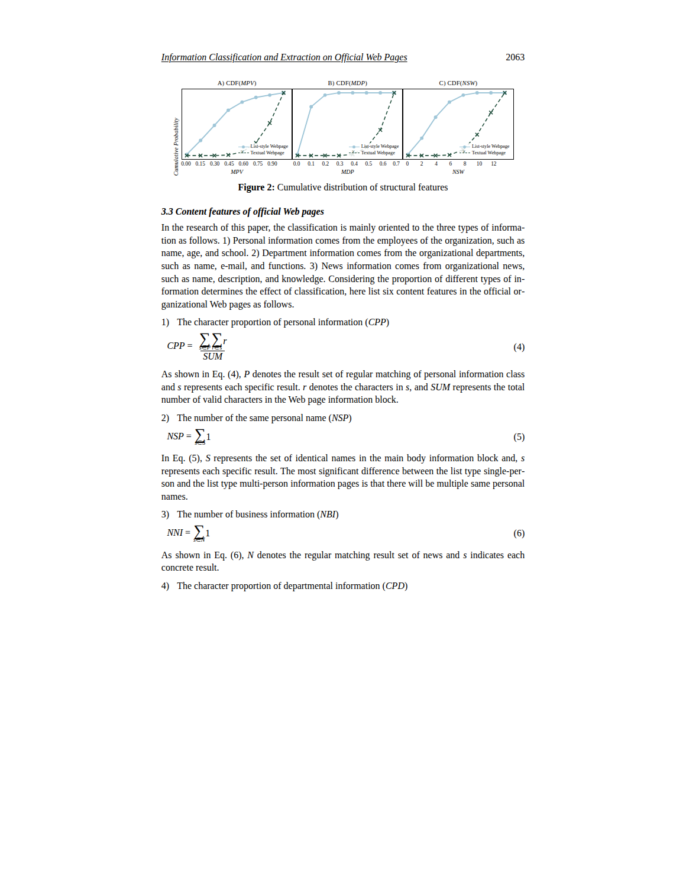Information Classification and Extraction on Official Web Pages 2063
Cumulative Probability
A) CDF(MPV)
1.0 0.8 0.6 0.4 0.2 0.0
List-style Webpage
Textual Webpage
0.00 0.15 0.30 0.45 0.60 0.75 0.90
MPV
B) CDF(MDP)
List-style Webpage
Textual Webpage
0.0 0.1 0.2 0.3 0.4 0.5 0.6 0.7
MDP
C) CDF(NSW)
List-style Webpage
Textual Webpage
0 2 4 6 8 10 12
NSW
Figure 2: Cumulative distribution of structural features
3.3 Content features of official Web pages
In the research of this paper, the classification is mainly oriented to the three types of information as follows. 1) Personal information comes from the employees of the organization, such as name, age, and school. 2) Department information comes from the organizational departments, such as name, e-mail, and functions. 3) News information comes from organizational news, such as name, description, and knowledge. Considering the proportion of different types of information determines the effect of classification, here list six content features in the official organizational Web pages as follows.
1)
The character proportion of personal information (CPP)
CPP = ∑s∈P ∑r∈s r SUM
(4)
As shown in Eq. (4), P denotes the result set of regular matching of personal information class and s represents each specific result. r denotes the characters in s, and SUM represents the total number of valid characters in the Web page information block.
2)
The number of the same personal name (NSP)
NSP = ∑s∈S 1
(5)
In Eq. (5), S represents the set of identical names in the main body information block and, s represents each specific result. The most significant difference between the list type single-person and the list type multi-person information pages is that there will be multiple same personal names.
3)
The number of business information (NBI)
NNI = ∑s∈N 1
(6)
As shown in Eq. (6), N denotes the regular matching result set of news and s indicates each concrete result.
4)
The character proportion of departmental information (CPD)